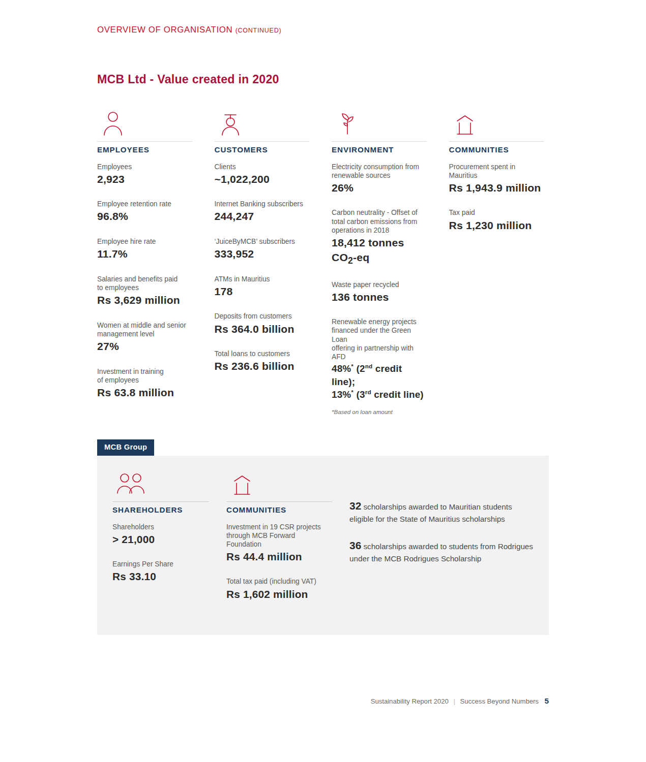OVERVIEW OF ORGANISATION (CONTINUED)
MCB Ltd - Value created in 2020
EMPLOYEES
Employees
2,923
Employee retention rate
96.8%
Employee hire rate
11.7%
Salaries and benefits paid
to employees
Rs 3,629 million
Women at middle and senior
management level
27%
Investment in training
of employees
Rs 63.8 million
CUSTOMERS
Clients
~1,022,200
Internet Banking subscribers
244,247
‘JuiceByMCB’ subscribers
333,952
ATMs in Mauritius
178
Deposits from customers
Rs 364.0 billion
Total loans to customers
Rs 236.6 billion
ENVIRONMENT
Electricity consumption from
renewable sources
26%
Carbon neutrality - Offset of
total carbon emissions from
operations in 2018
18,412 tonnes CO2-eq
Waste paper recycled
136 tonnes
Renewable energy projects
financed under the Green Loan
offering in partnership with
AFD
48%* (2nd credit line);
13%* (3rd credit line)
*Based on loan amount
COMMUNITIES
Procurement spent in Mauritius
Rs 1,943.9 million
Tax paid
Rs 1,230 million
MCB Group
SHAREHOLDERS
Shareholders
> 21,000
Earnings Per Share
Rs 33.10
COMMUNITIES
Investment in 19 CSR projects
through MCB Forward
Foundation
Rs 44.4 million
Total tax paid (including VAT)
Rs 1,602 million
32 scholarships awarded to Mauritian students eligible for the State of Mauritius scholarships
36 scholarships awarded to students from Rodrigues under the MCB Rodrigues Scholarship
Sustainability Report 2020 | Success Beyond Numbers 5